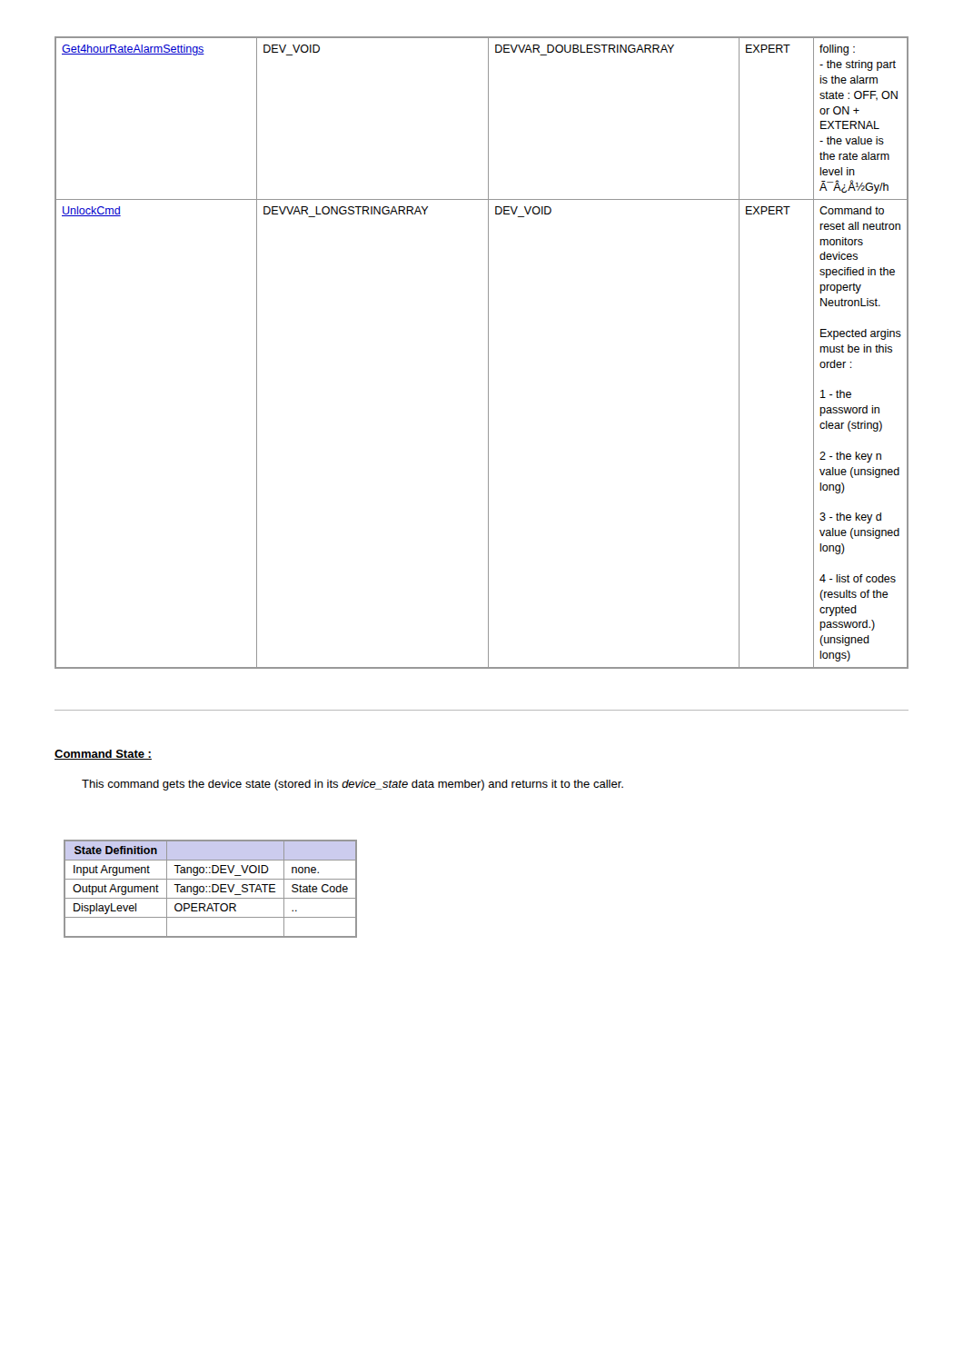| Get4hourRateAlarmSettings | DEV_VOID | DEVVAR_DOUBLESTRINGARRAY | EXPERT | folling : - the string part is the alarm state : OFF, ON or ON + EXTERNAL - the value is the rate alarm level in Ã¯Â¿Å½Gy/h |
| UnlockCmd | DEVVAR_LONGSTRINGARRAY | DEV_VOID | EXPERT | Command to reset all neutron monitors devices specified in the property NeutronList. Expected argins must be in this order : 1 - the password in clear (string) 2 - the key n value (unsigned long) 3 - the key d value (unsigned long) 4 - list of codes (results of the crypted password.) (unsigned longs) |
Command State :
This command gets the device state (stored in its device_state data member) and returns it to the caller.
| State Definition | | |
| --- | --- | --- |
| Input Argument | Tango::DEV_VOID | none. |
| Output Argument | Tango::DEV_STATE | State Code |
| DisplayLevel | OPERATOR | .. |